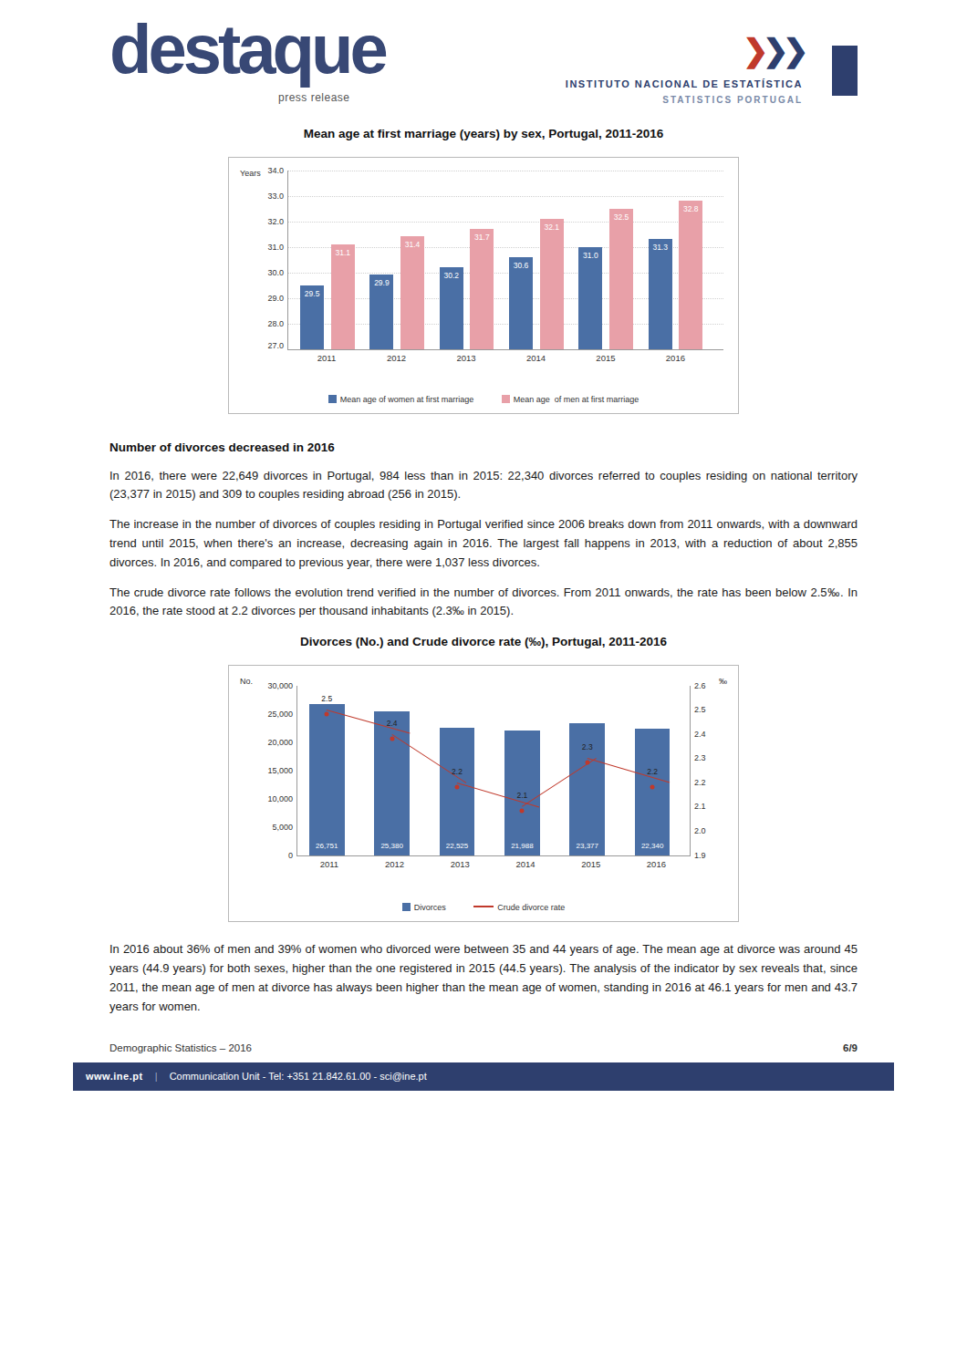destaque
press release
❯❯❯
INSTITUTO NACIONAL DE ESTATÍSTICA
STATISTICS PORTUGAL
Mean age at first marriage (years) by sex, Portugal, 2011-2016
Years
34.0 33.0 32.0 31.0 30.0 29.0 28.0 27.0
2011 : 29.5 / 31.1 (scale: 27.0 -> 0px, 34.0 -> 196px ; 28px per 1.0)
29.5
31.1
29.9
31.4
30.2
31.7
30.6
32.1
31.0
32.5
31.3
32.8
2011
2012
2013
2014
2015
2016
Mean age of women at first marriage Mean age of men at first marriage
Number of divorces decreased in 2016
In 2016, there were 22,649 divorces in Portugal, 984 less than in 2015: 22,340 divorces referred to couples residing on national territory (23,377 in 2015) and 309 to couples residing abroad (256 in 2015).
The increase in the number of divorces of couples residing in Portugal verified since 2006 breaks down from 2011 onwards, with a downward trend until 2015, when there's an increase, decreasing again in 2016. The largest fall happens in 2013, with a reduction of about 2,855 divorces. In 2016, and compared to previous year, there were 1,037 less divorces.
The crude divorce rate follows the evolution trend verified in the number of divorces. From 2011 onwards, the rate has been below 2.5‰. In 2016, the rate stood at 2.2 divorces per thousand inhabitants (2.3‰ in 2015).
Divorces (No.) and Crude divorce rate (‰), Portugal, 2011-2016
No.
‰
30,000 25,000 20,000 15,000 10,000 5,000 0
2.6 2.5 2.4 2.3 2.2 2.1 2.0 1.9
bars: 0 -> 0px, 30000 -> 186px => 0.0062 px per unit
26,751
25,380
22,525
21,988
23,377
22,340
2.5
2.4
2.2
2.1
2.3
2.2
2011
2012
2013
2014
2015
2016
Divorces Crude divorce rate
In 2016 about 36% of men and 39% of women who divorced were between 35 and 44 years of age. The mean age at divorce was around 45 years (44.9 years) for both sexes, higher than the one registered in 2015 (44.5 years). The analysis of the indicator by sex reveals that, since 2011, the mean age of men at divorce has always been higher than the mean age of women, standing in 2016 at 46.1 years for men and 43.7 years for women.
Demographic Statistics – 2016 6/9
www.ine.pt | Communication Unit - Tel: +351 21.842.61.00 - sci@ine.pt